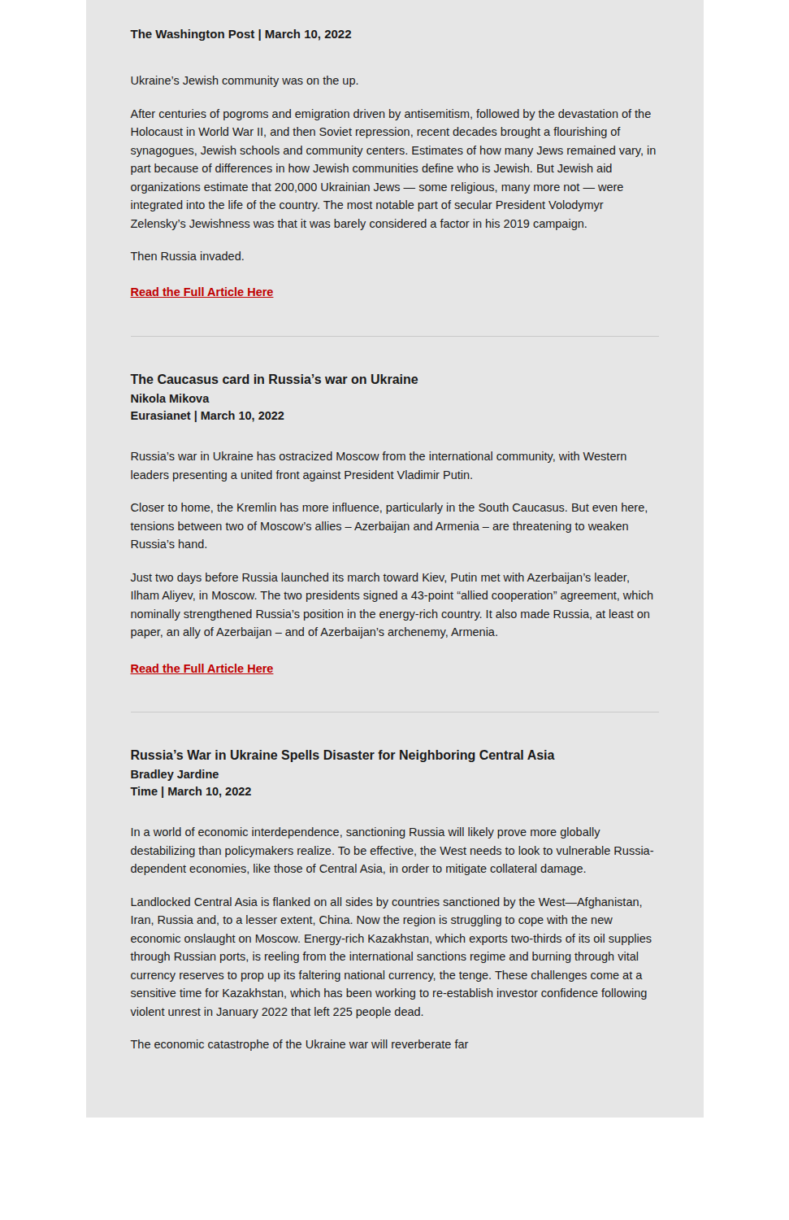The Washington Post | March 10, 2022
Ukraine’s Jewish community was on the up.
After centuries of pogroms and emigration driven by antisemitism, followed by the devastation of the Holocaust in World War II, and then Soviet repression, recent decades brought a flourishing of synagogues, Jewish schools and community centers. Estimates of how many Jews remained vary, in part because of differences in how Jewish communities define who is Jewish. But Jewish aid organizations estimate that 200,000 Ukrainian Jews — some religious, many more not — were integrated into the life of the country. The most notable part of secular President Volodymyr Zelensky’s Jewishness was that it was barely considered a factor in his 2019 campaign.
Then Russia invaded.
Read the Full Article Here
The Caucasus card in Russia’s war on Ukraine
Nikola Mikova
Eurasianet | March 10, 2022
Russia’s war in Ukraine has ostracized Moscow from the international community, with Western leaders presenting a united front against President Vladimir Putin.
Closer to home, the Kremlin has more influence, particularly in the South Caucasus. But even here, tensions between two of Moscow’s allies – Azerbaijan and Armenia – are threatening to weaken Russia’s hand.
Just two days before Russia launched its march toward Kiev, Putin met with Azerbaijan’s leader, Ilham Aliyev, in Moscow. The two presidents signed a 43-point “allied cooperation” agreement, which nominally strengthened Russia’s position in the energy-rich country. It also made Russia, at least on paper, an ally of Azerbaijan – and of Azerbaijan’s archenemy, Armenia.
Read the Full Article Here
Russia’s War in Ukraine Spells Disaster for Neighboring Central Asia
Bradley Jardine
Time | March 10, 2022
In a world of economic interdependence, sanctioning Russia will likely prove more globally destabilizing than policymakers realize. To be effective, the West needs to look to vulnerable Russia-dependent economies, like those of Central Asia, in order to mitigate collateral damage.
Landlocked Central Asia is flanked on all sides by countries sanctioned by the West—Afghanistan, Iran, Russia and, to a lesser extent, China. Now the region is struggling to cope with the new economic onslaught on Moscow. Energy-rich Kazakhstan, which exports two-thirds of its oil supplies through Russian ports, is reeling from the international sanctions regime and burning through vital currency reserves to prop up its faltering national currency, the tenge. These challenges come at a sensitive time for Kazakhstan, which has been working to re-establish investor confidence following violent unrest in January 2022 that left 225 people dead.
The economic catastrophe of the Ukraine war will reverberate far